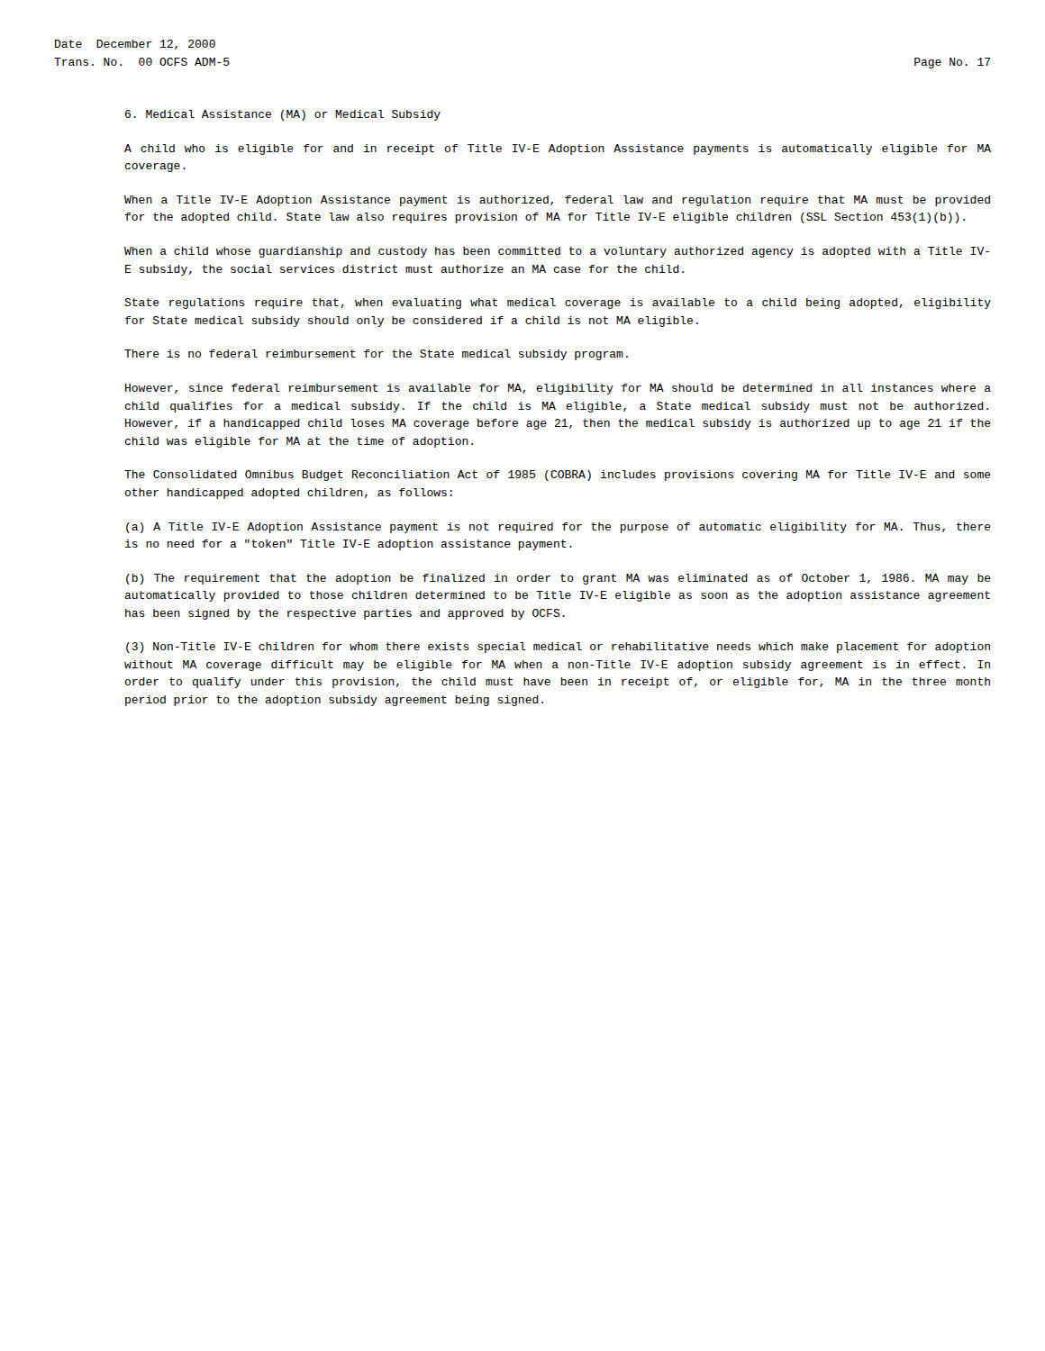Date December 12, 2000
Trans. No. 00 OCFS ADM-5 Page No. 17
6. Medical Assistance (MA) or Medical Subsidy
A child who is eligible for and in receipt of Title IV-E Adoption Assistance payments is automatically eligible for MA coverage.
When a Title IV-E Adoption Assistance payment is authorized, federal law and regulation require that MA must be provided for the adopted child. State law also requires provision of MA for Title IV-E eligible children (SSL Section 453(1)(b)).
When a child whose guardianship and custody has been committed to a voluntary authorized agency is adopted with a Title IV-E subsidy, the social services district must authorize an MA case for the child.
State regulations require that, when evaluating what medical coverage is available to a child being adopted, eligibility for State medical subsidy should only be considered if a child is not MA eligible.
There is no federal reimbursement for the State medical subsidy program.
However, since federal reimbursement is available for MA, eligibility for MA should be determined in all instances where a child qualifies for a medical subsidy. If the child is MA eligible, a State medical subsidy must not be authorized. However, if a handicapped child loses MA coverage before age 21, then the medical subsidy is authorized up to age 21 if the child was eligible for MA at the time of adoption.
The Consolidated Omnibus Budget Reconciliation Act of 1985 (COBRA) includes provisions covering MA for Title IV-E and some other handicapped adopted children, as follows:
(a) A Title IV-E Adoption Assistance payment is not required for the purpose of automatic eligibility for MA. Thus, there is no need for a "token" Title IV-E adoption assistance payment.
(b) The requirement that the adoption be finalized in order to grant MA was eliminated as of October 1, 1986. MA may be automatically provided to those children determined to be Title IV-E eligible as soon as the adoption assistance agreement has been signed by the respective parties and approved by OCFS.
(3) Non-Title IV-E children for whom there exists special medical or rehabilitative needs which make placement for adoption without MA coverage difficult may be eligible for MA when a non-Title IV-E adoption subsidy agreement is in effect. In order to qualify under this provision, the child must have been in receipt of, or eligible for, MA in the three month period prior to the adoption subsidy agreement being signed.